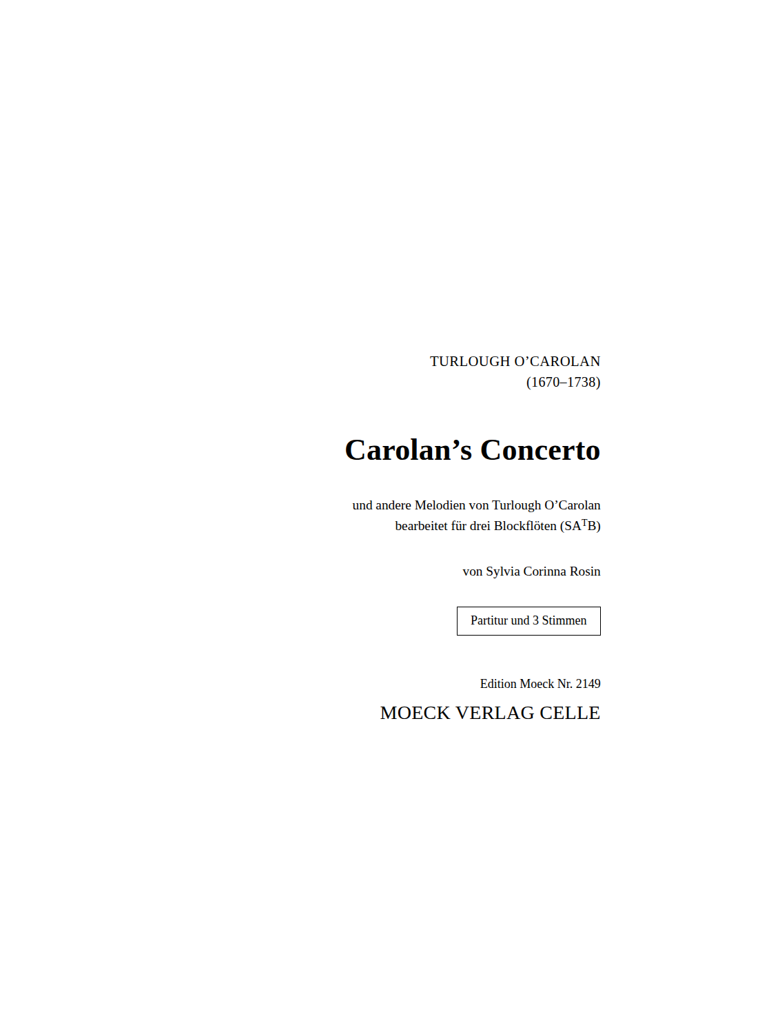TURLOUGH O’CAROLAN (1670–1738)
Carolan’s Concerto
und andere Melodien von Turlough O’Carolan
bearbeitet für drei Blockflöten (SATB)
von Sylvia Corinna Rosin
Partitur und 3 Stimmen
Edition Moeck Nr. 2149
MOECK VERLAG CELLE